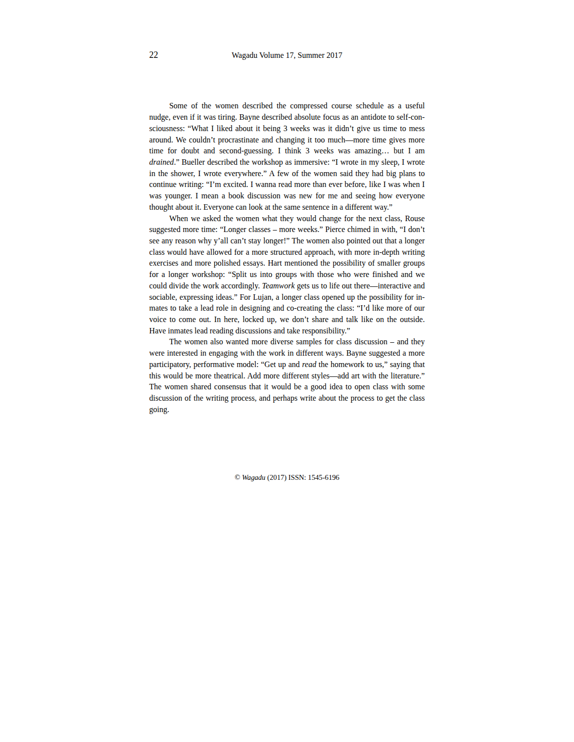22
Wagadu Volume 17, Summer 2017
Some of the women described the compressed course schedule as a useful nudge, even if it was tiring. Bayne described absolute focus as an antidote to self-consciousness: “What I liked about it being 3 weeks was it didn’t give us time to mess around. We couldn’t procrastinate and changing it too much—more time gives more time for doubt and second-guessing. I think 3 weeks was amazing… but I am drained.” Bueller described the workshop as immersive: “I wrote in my sleep, I wrote in the shower, I wrote everywhere.” A few of the women said they had big plans to continue writing: “I’m excited. I wanna read more than ever before, like I was when I was younger. I mean a book discussion was new for me and seeing how everyone thought about it. Everyone can look at the same sentence in a different way.”
When we asked the women what they would change for the next class, Rouse suggested more time: “Longer classes – more weeks.” Pierce chimed in with, “I don’t see any reason why y’all can’t stay longer!” The women also pointed out that a longer class would have allowed for a more structured approach, with more in-depth writing exercises and more polished essays. Hart mentioned the possibility of smaller groups for a longer workshop: “Split us into groups with those who were finished and we could divide the work accordingly. Teamwork gets us to life out there—interactive and sociable, expressing ideas.” For Lujan, a longer class opened up the possibility for inmates to take a lead role in designing and co-creating the class: “I’d like more of our voice to come out. In here, locked up, we don’t share and talk like on the outside. Have inmates lead reading discussions and take responsibility.”
The women also wanted more diverse samples for class discussion – and they were interested in engaging with the work in different ways. Bayne suggested a more participatory, performative model: “Get up and read the homework to us,” saying that this would be more theatrical. Add more different styles—add art with the literature.” The women shared consensus that it would be a good idea to open class with some discussion of the writing process, and perhaps write about the process to get the class going.
© Wagadu (2017) ISSN: 1545-6196